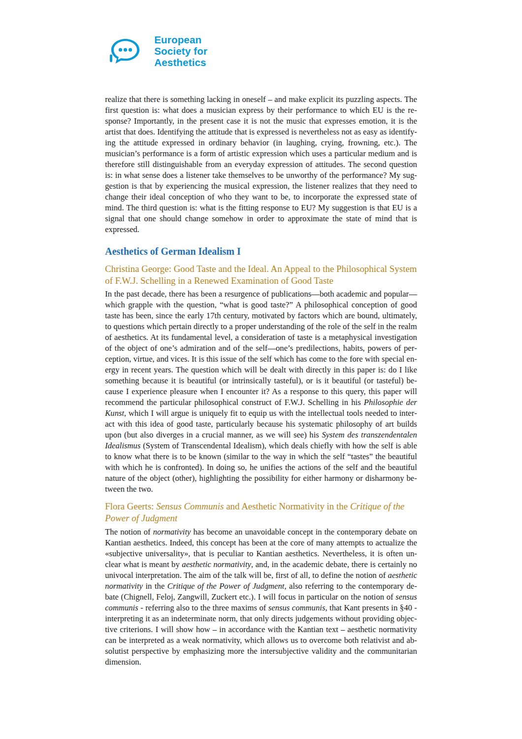European
Society for
Aesthetics
realize that there is something lacking in oneself – and make explicit its puzzling aspects. The first question is: what does a musician express by their performance to which EU is the response? Importantly, in the present case it is not the music that expresses emotion, it is the artist that does. Identifying the attitude that is expressed is nevertheless not as easy as identifying the attitude expressed in ordinary behavior (in laughing, crying, frowning, etc.). The musician’s performance is a form of artistic expression which uses a particular medium and is therefore still distinguishable from an everyday expression of attitudes. The second question is: in what sense does a listener take themselves to be unworthy of the performance? My suggestion is that by experiencing the musical expression, the listener realizes that they need to change their ideal conception of who they want to be, to incorporate the expressed state of mind. The third question is: what is the fitting response to EU? My suggestion is that EU is a signal that one should change somehow in order to approximate the state of mind that is expressed.
Aesthetics of German Idealism I
Christina George: Good Taste and the Ideal. An Appeal to the Philosophical System of F.W.J. Schelling in a Renewed Examination of Good Taste
In the past decade, there has been a resurgence of publications—both academic and popular—which grapple with the question, “what is good taste?” A philosophical conception of good taste has been, since the early 17th century, motivated by factors which are bound, ultimately, to questions which pertain directly to a proper understanding of the role of the self in the realm of aesthetics. At its fundamental level, a consideration of taste is a metaphysical investigation of the object of one’s admiration and of the self—one’s predilections, habits, powers of perception, virtue, and vices. It is this issue of the self which has come to the fore with special energy in recent years. The question which will be dealt with directly in this paper is: do I like something because it is beautiful (or intrinsically tasteful), or is it beautiful (or tasteful) because I experience pleasure when I encounter it? As a response to this query, this paper will recommend the particular philosophical construct of F.W.J. Schelling in his Philosophie der Kunst, which I will argue is uniquely fit to equip us with the intellectual tools needed to interact with this idea of good taste, particularly because his systematic philosophy of art builds upon (but also diverges in a crucial manner, as we will see) his System des transzendentalen Idealismus (System of Transcendental Idealism), which deals chiefly with how the self is able to know what there is to be known (similar to the way in which the self “tastes” the beautiful with which he is confronted). In doing so, he unifies the actions of the self and the beautiful nature of the object (other), highlighting the possibility for either harmony or disharmony between the two.
Flora Geerts: Sensus Communis and Aesthetic Normativity in the Critique of the Power of Judgment
The notion of normativity has become an unavoidable concept in the contemporary debate on Kantian aesthetics. Indeed, this concept has been at the core of many attempts to actualize the «subjective universality», that is peculiar to Kantian aesthetics. Nevertheless, it is often unclear what is meant by aesthetic normativity, and, in the academic debate, there is certainly no univocal interpretation. The aim of the talk will be, first of all, to define the notion of aesthetic normativity in the Critique of the Power of Judgment, also referring to the contemporary debate (Chignell, Feloj, Zangwill, Zuckert etc.). I will focus in particular on the notion of sensus communis - referring also to the three maxims of sensus communis, that Kant presents in §40 - interpreting it as an indeterminate norm, that only directs judgements without providing objective criterions. I will show how – in accordance with the Kantian text – aesthetic normativity can be interpreted as a weak normativity, which allows us to overcome both relativist and absolutist perspective by emphasizing more the intersubjective validity and the communitarian dimension.